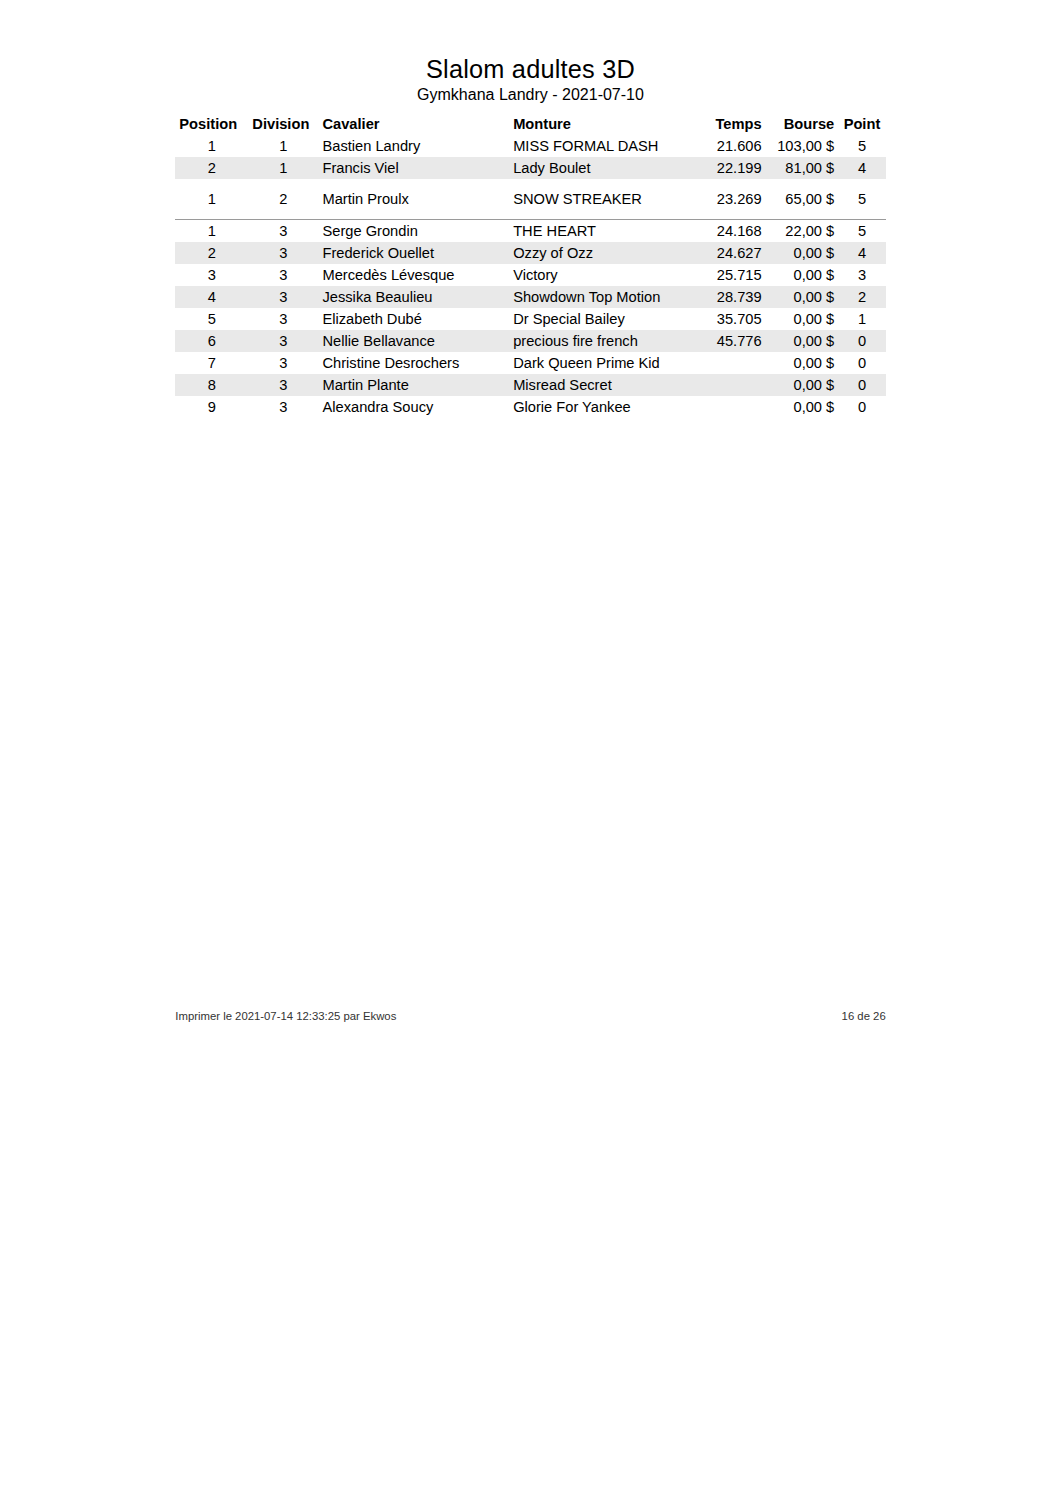Slalom adultes 3D
Gymkhana Landry - 2021-07-10
| Position | Division | Cavalier | Monture | Temps | Bourse | Point |
| --- | --- | --- | --- | --- | --- | --- |
| 1 | 1 | Bastien Landry | MISS FORMAL DASH | 21.606 | 103,00 $ | 5 |
| 2 | 1 | Francis Viel | Lady Boulet | 22.199 | 81,00 $ | 4 |
| 1 | 2 | Martin Proulx | SNOW STREAKER | 23.269 | 65,00 $ | 5 |
| 1 | 3 | Serge Grondin | THE HEART | 24.168 | 22,00 $ | 5 |
| 2 | 3 | Frederick Ouellet | Ozzy of Ozz | 24.627 | 0,00 $ | 4 |
| 3 | 3 | Mercedès Lévesque | Victory | 25.715 | 0,00 $ | 3 |
| 4 | 3 | Jessika Beaulieu | Showdown Top Motion | 28.739 | 0,00 $ | 2 |
| 5 | 3 | Elizabeth Dubé | Dr Special Bailey | 35.705 | 0,00 $ | 1 |
| 6 | 3 | Nellie Bellavance | precious fire french | 45.776 | 0,00 $ | 0 |
| 7 | 3 | Christine Desrochers | Dark Queen Prime Kid | | 0,00 $ | 0 |
| 8 | 3 | Martin Plante | Misread Secret | | 0,00 $ | 0 |
| 9 | 3 | Alexandra Soucy | Glorie For Yankee | | 0,00 $ | 0 |
Imprimer le 2021-07-14 12:33:25 par Ekwos 16 de 26